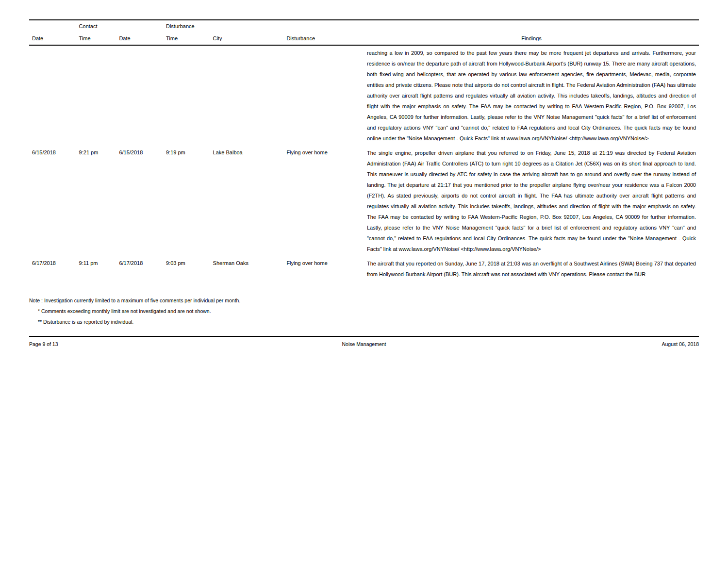| | Contact | | Disturbance | | | |
| --- | --- | --- | --- | --- | --- | --- |
| Date | Time | Date | Time | City | Disturbance | Findings |
| | | | | | | reaching a low in 2009, so compared to the past few years there may be more frequent jet departures and arrivals. Furthermore, your residence is on/near the departure path of aircraft from Hollywood-Burbank Airport's (BUR) runway 15. There are many aircraft operations, both fixed-wing and helicopters, that are operated by various law enforcement agencies, fire departments, Medevac, media, corporate entities and private citizens. Please note that airports do not control aircraft in flight. The Federal Aviation Administration (FAA) has ultimate authority over aircraft flight patterns and regulates virtually all aviation activity. This includes takeoffs, landings, altitudes and direction of flight with the major emphasis on safety. The FAA may be contacted by writing to FAA Western-Pacific Region, P.O. Box 92007, Los Angeles, CA 90009 for further information. Lastly, please refer to the VNY Noise Management "quick facts" for a brief list of enforcement and regulatory actions VNY "can" and "cannot do," related to FAA regulations and local City Ordinances. The quick facts may be found online under the "Noise Management - Quick Facts" link at www.lawa.org/VNYNoise/ < http://www.lawa.org/VNYNoise/ > |
| 6/15/2018 | 9:21 pm | 6/15/2018 | 9:19 pm | Lake Balboa | Flying over home | The single engine, propeller driven airplane that you referred to on Friday, June 15, 2018 at 21:19 was directed by Federal Aviation Administration (FAA) Air Traffic Controllers (ATC) to turn right 10 degrees as a Citation Jet (C56X) was on its short final approach to land. This maneuver is usually directed by ATC for safety in case the arriving aircraft has to go around and overfly over the runway instead of landing. The jet departure at 21:17 that you mentioned prior to the propeller airplane flying over/near your residence was a Falcon 2000 (F2TH). As stated previously, airports do not control aircraft in flight. The FAA has ultimate authority over aircraft flight patterns and regulates virtually all aviation activity. This includes takeoffs, landings, altitudes and direction of flight with the major emphasis on safety. The FAA may be contacted by writing to FAA Western-Pacific Region, P.O. Box 92007, Los Angeles, CA 90009 for further information. Lastly, please refer to the VNY Noise Management "quick facts" for a brief list of enforcement and regulatory actions VNY "can" and "cannot do," related to FAA regulations and local City Ordinances. The quick facts may be found under the "Noise Management - Quick Facts" link at www.lawa.org/VNYNoise/ < http://www.lawa.org/VNYNoise/ > |
| 6/17/2018 | 9:11 pm | 6/17/2018 | 9:03 pm | Sherman Oaks | Flying over home | The aircraft that you reported on Sunday, June 17, 2018 at 21:03 was an overflight of a Southwest Airlines (SWA) Boeing 737 that departed from Hollywood-Burbank Airport (BUR). This aircraft was not associated with VNY operations. Please contact the BUR |
Note : Investigation currently limited to a maximum of five comments per individual per month.
* Comments exceeding monthly limit are not investigated and are not shown.
** Disturbance is as reported by individual.
Page 9 of 13
Noise Management
August 06, 2018